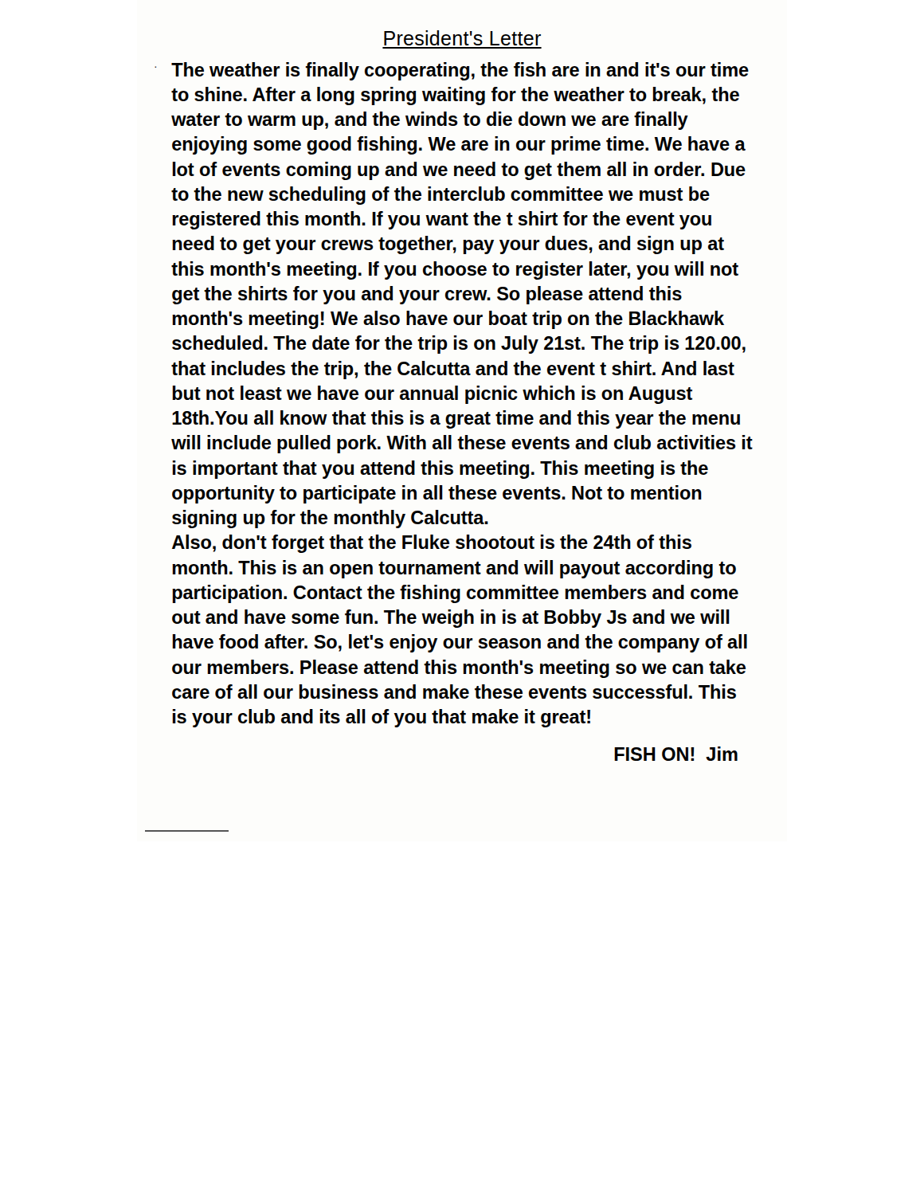·
President's Letter
The weather is finally cooperating, the fish are in and it's our time to shine. After a long spring waiting for the weather to break, the water to warm up, and the winds to die down we are finally enjoying some good fishing. We are in our prime time. We have a lot of events coming up and we need to get them all in order. Due to the new scheduling of the interclub committee we must be registered this month. If you want the t shirt for the event you need to get your crews together, pay your dues, and sign up at this month's meeting. If you choose to register later, you will not get the shirts for you and your crew. So please attend this month's meeting! We also have our boat trip on the Blackhawk scheduled. The date for the trip is on July 21st. The trip is 120.00, that includes the trip, the Calcutta and the event t shirt. And last but not least we have our annual picnic which is on August 18th.You all know that this is a great time and this year the menu will include pulled pork. With all these events and club activities it is important that you attend this meeting. This meeting is the opportunity to participate in all these events. Not to mention signing up for the monthly Calcutta.
Also, don't forget that the Fluke shootout is the 24th of this month. This is an open tournament and will payout according to participation. Contact the fishing committee members and come out and have some fun. The weigh in is at Bobby Js and we will have food after. So, let's enjoy our season and the company of all our members. Please attend this month's meeting so we can take care of all our business and make these events successful. This is your club and its all of you that make it great!
FISH ON! Jim